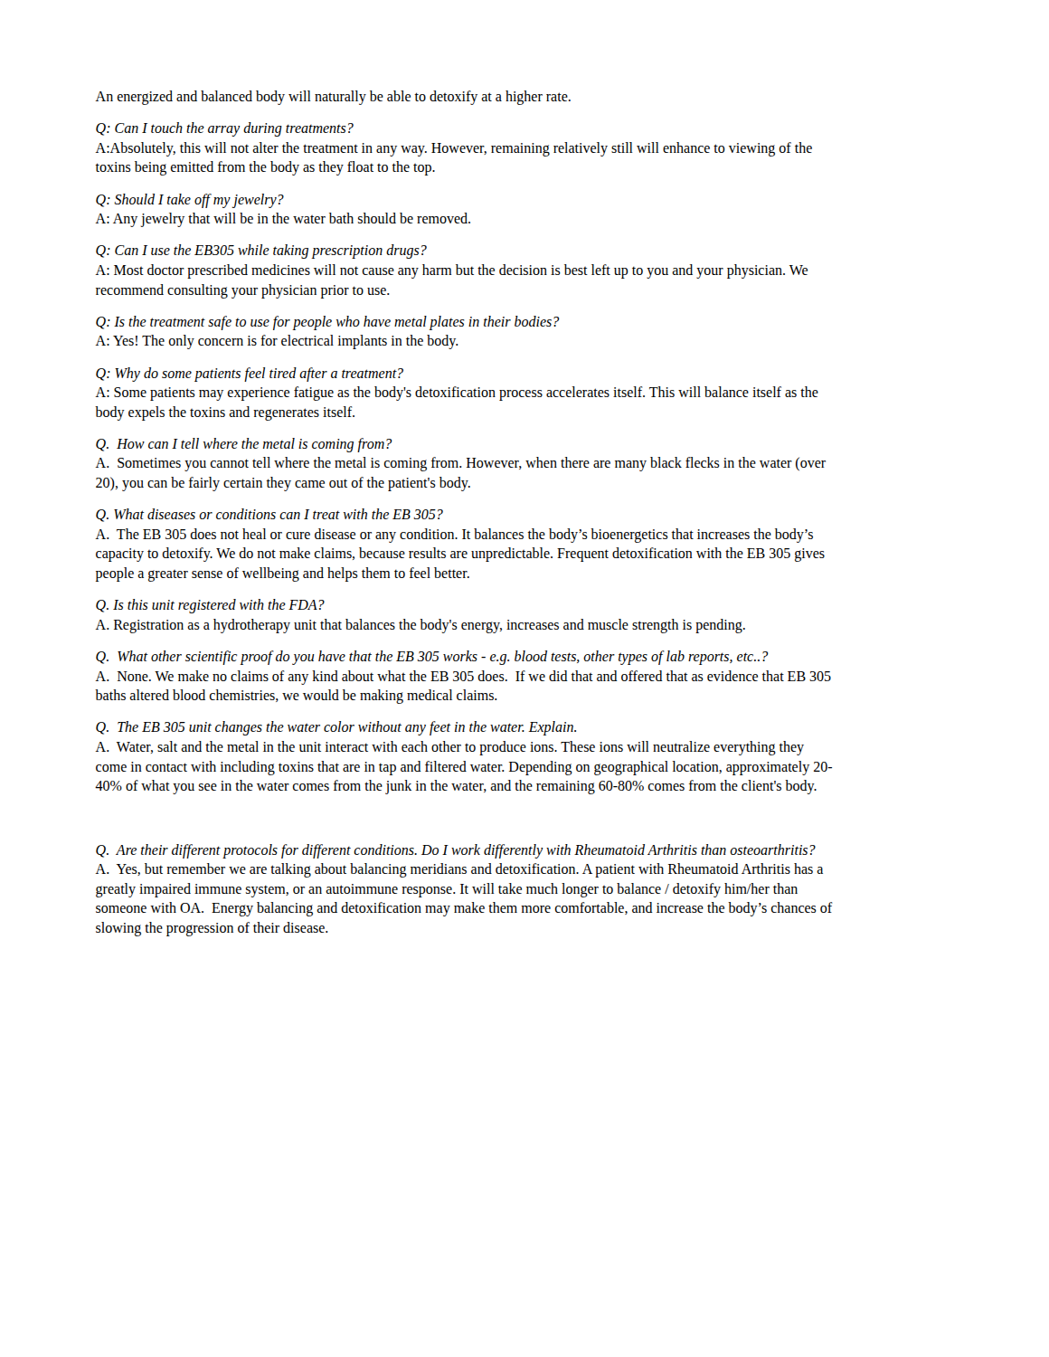An energized and balanced body will naturally be able to detoxify at a higher rate.
Q: Can I touch the array during treatments?
A:Absolutely, this will not alter the treatment in any way. However, remaining relatively still will enhance to viewing of the toxins being emitted from the body as they float to the top.
Q: Should I take off my jewelry?
A: Any jewelry that will be in the water bath should be removed.
Q: Can I use the EB305 while taking prescription drugs?
A: Most doctor prescribed medicines will not cause any harm but the decision is best left up to you and your physician. We recommend consulting your physician prior to use.
Q: Is the treatment safe to use for people who have metal plates in their bodies?
A: Yes! The only concern is for electrical implants in the body.
Q: Why do some patients feel tired after a treatment?
A: Some patients may experience fatigue as the body's detoxification process accelerates itself. This will balance itself as the body expels the toxins and regenerates itself.
Q. How can I tell where the metal is coming from?
A. Sometimes you cannot tell where the metal is coming from. However, when there are many black flecks in the water (over 20), you can be fairly certain they came out of the patient's body.
Q. What diseases or conditions can I treat with the EB 305?
A. The EB 305 does not heal or cure disease or any condition. It balances the body’s bioenergetics that increases the body’s capacity to detoxify. We do not make claims, because results are unpredictable. Frequent detoxification with the EB 305 gives people a greater sense of wellbeing and helps them to feel better.
Q. Is this unit registered with the FDA?
A. Registration as a hydrotherapy unit that balances the body's energy, increases and muscle strength is pending.
Q. What other scientific proof do you have that the EB 305 works - e.g. blood tests, other types of lab reports, etc..?
A. None. We make no claims of any kind about what the EB 305 does. If we did that and offered that as evidence that EB 305 baths altered blood chemistries, we would be making medical claims.
Q. The EB 305 unit changes the water color without any feet in the water. Explain.
A. Water, salt and the metal in the unit interact with each other to produce ions. These ions will neutralize everything they come in contact with including toxins that are in tap and filtered water. Depending on geographical location, approximately 20-40% of what you see in the water comes from the junk in the water, and the remaining 60-80% comes from the client's body.
Q. Are their different protocols for different conditions. Do I work differently with Rheumatoid Arthritis than osteoarthritis?
A. Yes, but remember we are talking about balancing meridians and detoxification. A patient with Rheumatoid Arthritis has a greatly impaired immune system, or an autoimmune response. It will take much longer to balance / detoxify him/her than someone with OA. Energy balancing and detoxification may make them more comfortable, and increase the body’s chances of slowing the progression of their disease.